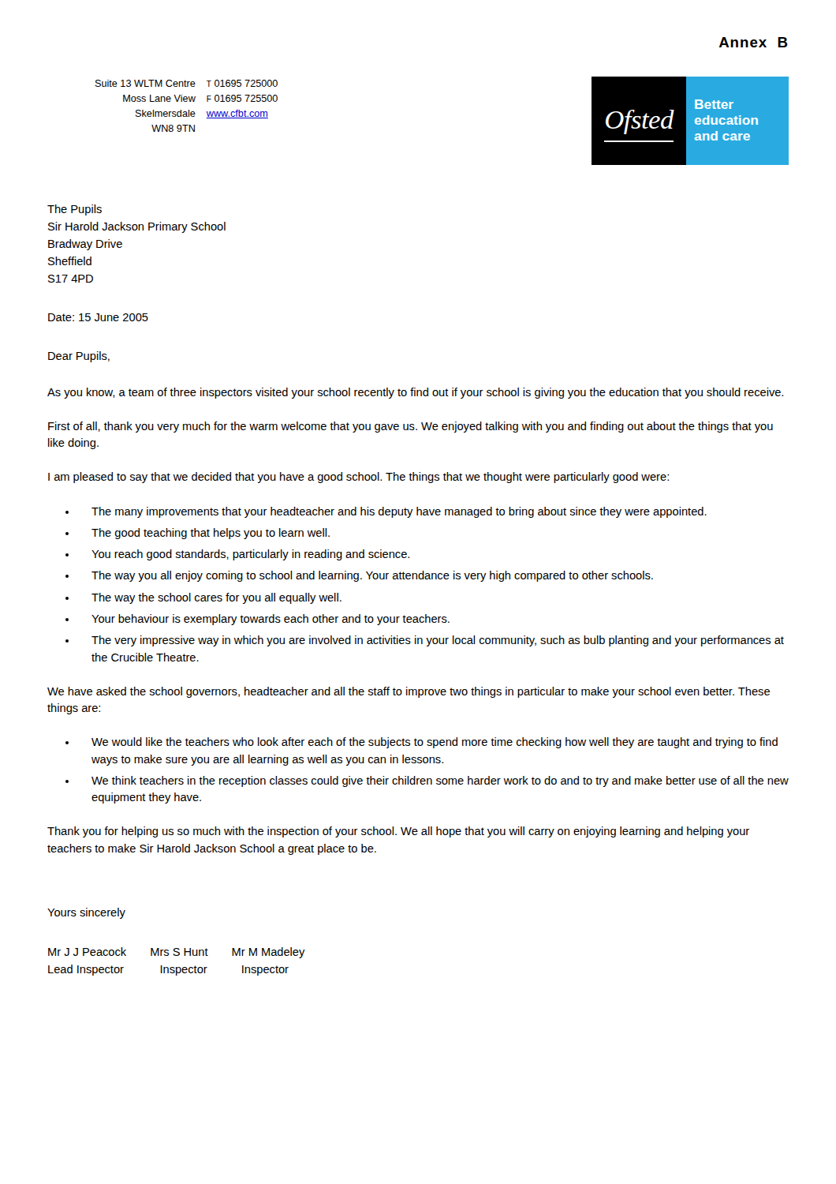Annex B
Suite 13 WLTM Centre
Moss Lane View
Skelmersdale
WN8 9TN
T 01695 725000
F 01695 725500
www.cfbt.com
Ofsted
Better
education
and care
The Pupils
Sir Harold Jackson Primary School
Bradway Drive
Sheffield
S17 4PD
Date: 15 June 2005
Dear Pupils,
As you know, a team of three inspectors visited your school recently to find out if your school is giving you the education that you should receive.
First of all, thank you very much for the warm welcome that you gave us. We enjoyed talking with you and finding out about the things that you like doing.
I am pleased to say that we decided that you have a good school. The things that we thought were particularly good were:
The many improvements that your headteacher and his deputy have managed to bring about since they were appointed.
The good teaching that helps you to learn well.
You reach good standards, particularly in reading and science.
The way you all enjoy coming to school and learning. Your attendance is very high compared to other schools.
The way the school cares for you all equally well.
Your behaviour is exemplary towards each other and to your teachers.
The very impressive way in which you are involved in activities in your local community, such as bulb planting and your performances at the Crucible Theatre.
We have asked the school governors, headteacher and all the staff to improve two things in particular to make your school even better. These things are:
We would like the teachers who look after each of the subjects to spend more time checking how well they are taught and trying to find ways to make sure you are all learning as well as you can in lessons.
We think teachers in the reception classes could give their children some harder work to do and to try and make better use of all the new equipment they have.
Thank you for helping us so much with the inspection of your school. We all hope that you will carry on enjoying learning and helping your teachers to make Sir Harold Jackson School a great place to be.
Yours sincerely
| Mr J J Peacock Lead Inspector | Mrs S Hunt Inspector | Mr M Madeley Inspector |